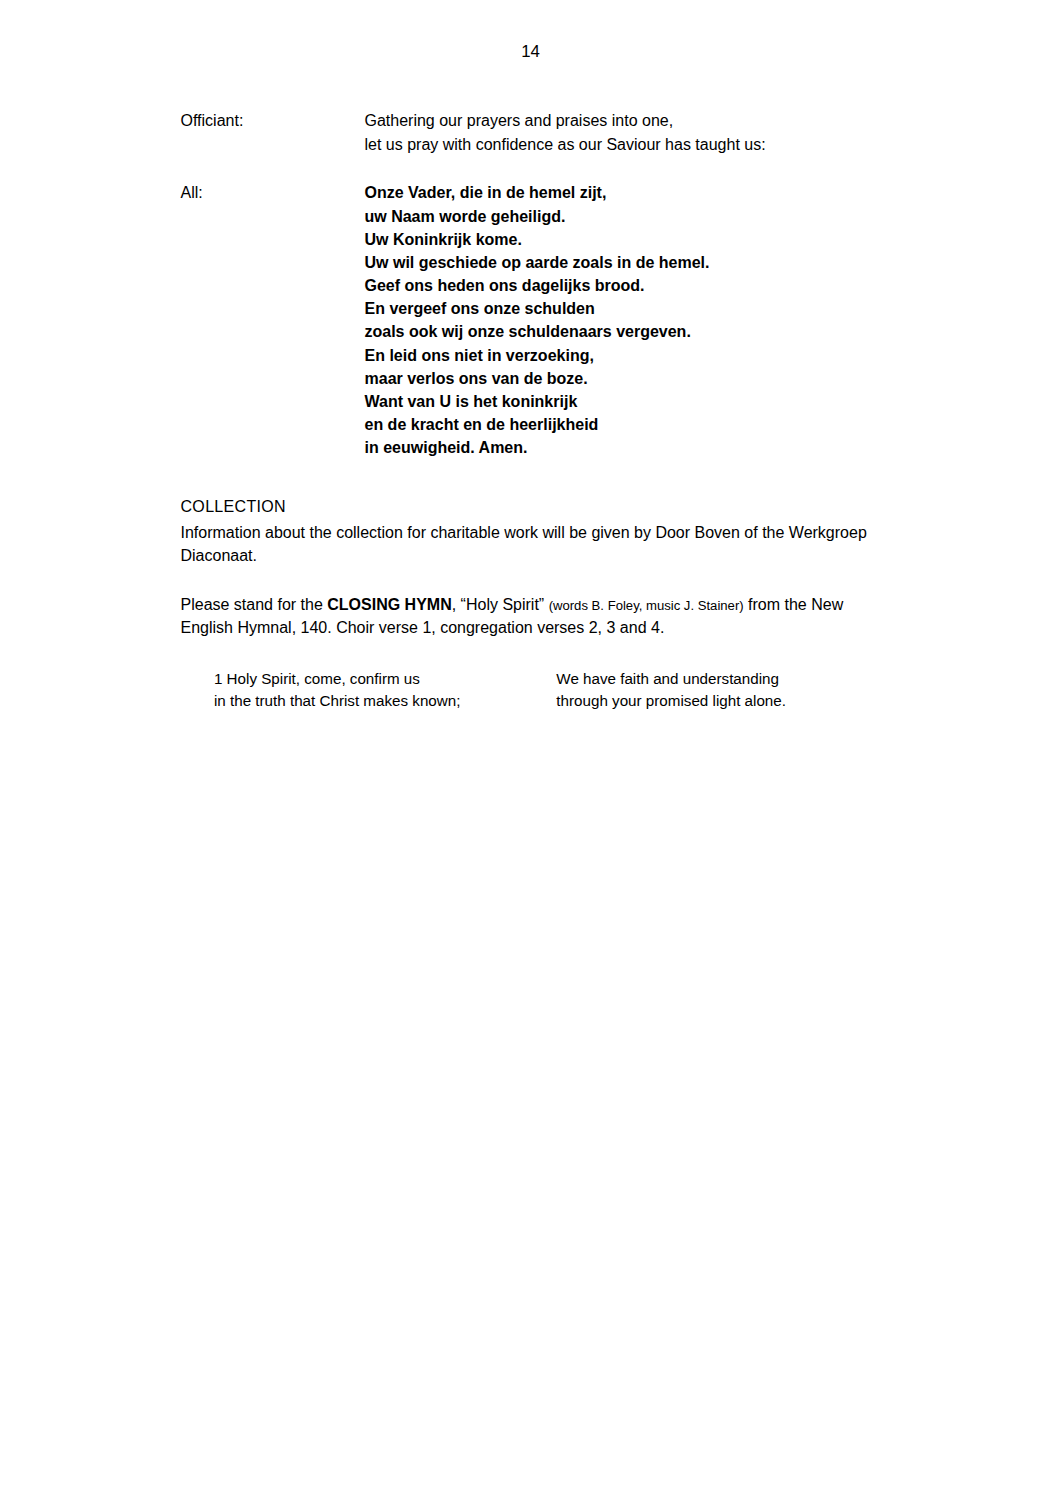14
Officiant:
Gathering our prayers and praises into one,
let us pray with confidence as our Saviour has taught us:
All:
Onze Vader, die in de hemel zijt,
uw Naam worde geheiligd.
Uw Koninkrijk kome.
Uw wil geschiede op aarde zoals in de hemel.
Geef ons heden ons dagelijks brood.
En vergeef ons onze schulden
zoals ook wij onze schuldenaars vergeven.
En leid ons niet in verzoeking,
maar verlos ons van de boze.
Want van U is het koninkrijk
en de kracht en de heerlijkheid
in eeuwigheid. Amen.
Collection
Information about the collection for charitable work will be given by Door Boven of the Werkgroep Diaconaat.
Please stand for the CLOSING HYMN, “Holy Spirit” (words B. Foley, music J. Stainer) from the New English Hymnal, 140. Choir verse 1, congregation verses 2, 3 and 4.
1 Holy Spirit, come, confirm us
in the truth that Christ makes known;
We have faith and understanding
through your promised light alone.